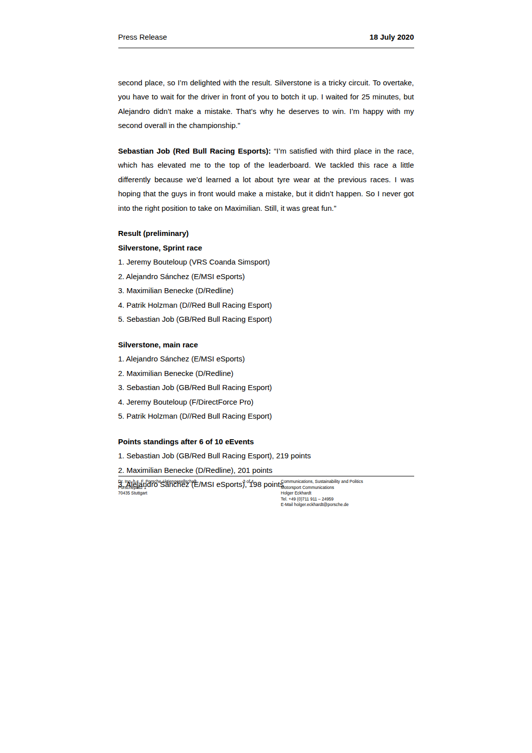Press Release
18 July 2020
second place, so I’m delighted with the result. Silverstone is a tricky circuit. To overtake, you have to wait for the driver in front of you to botch it up. I waited for 25 minutes, but Alejandro didn’t make a mistake. That’s why he deserves to win. I’m happy with my second overall in the championship.”
Sebastian Job (Red Bull Racing Esports): “I’m satisfied with third place in the race, which has elevated me to the top of the leaderboard. We tackled this race a little differently because we’d learned a lot about tyre wear at the previous races. I was hoping that the guys in front would make a mistake, but it didn’t happen. So I never got into the right position to take on Maximilian. Still, it was great fun.”
Result (preliminary)
Silverstone, Sprint race
1. Jeremy Bouteloup (VRS Coanda Simsport)
2. Alejandro Sánchez (E/MSI eSports)
3. Maximilian Benecke (D/Redline)
4. Patrik Holzman (D//Red Bull Racing Esport)
5. Sebastian Job (GB/Red Bull Racing Esport)
Silverstone, main race
1. Alejandro Sánchez (E/MSI eSports)
2. Maximilian Benecke (D/Redline)
3. Sebastian Job (GB/Red Bull Racing Esport)
4. Jeremy Bouteloup (F/DirectForce Pro)
5. Patrik Holzman (D//Red Bull Racing Esport)
Points standings after 6 of 10 eEvents
1. Sebastian Job (GB/Red Bull Racing Esport), 219 points
2. Maximilian Benecke (D/Redline), 201 points
3. Alejandro Sánchez (E/MSI eSports), 198 points
Dr. Ing. h.c. F. Porsche Aktiengesellschaft
Porscheplatz 1
70435 Stuttgart
3 of 4
Communications, Sustainability and Politics
Motorsport Communications
Holger Eckhardt
Tel. +49 (0)711 911 – 24959
E-Mail holger.eckhardt@porsche.de